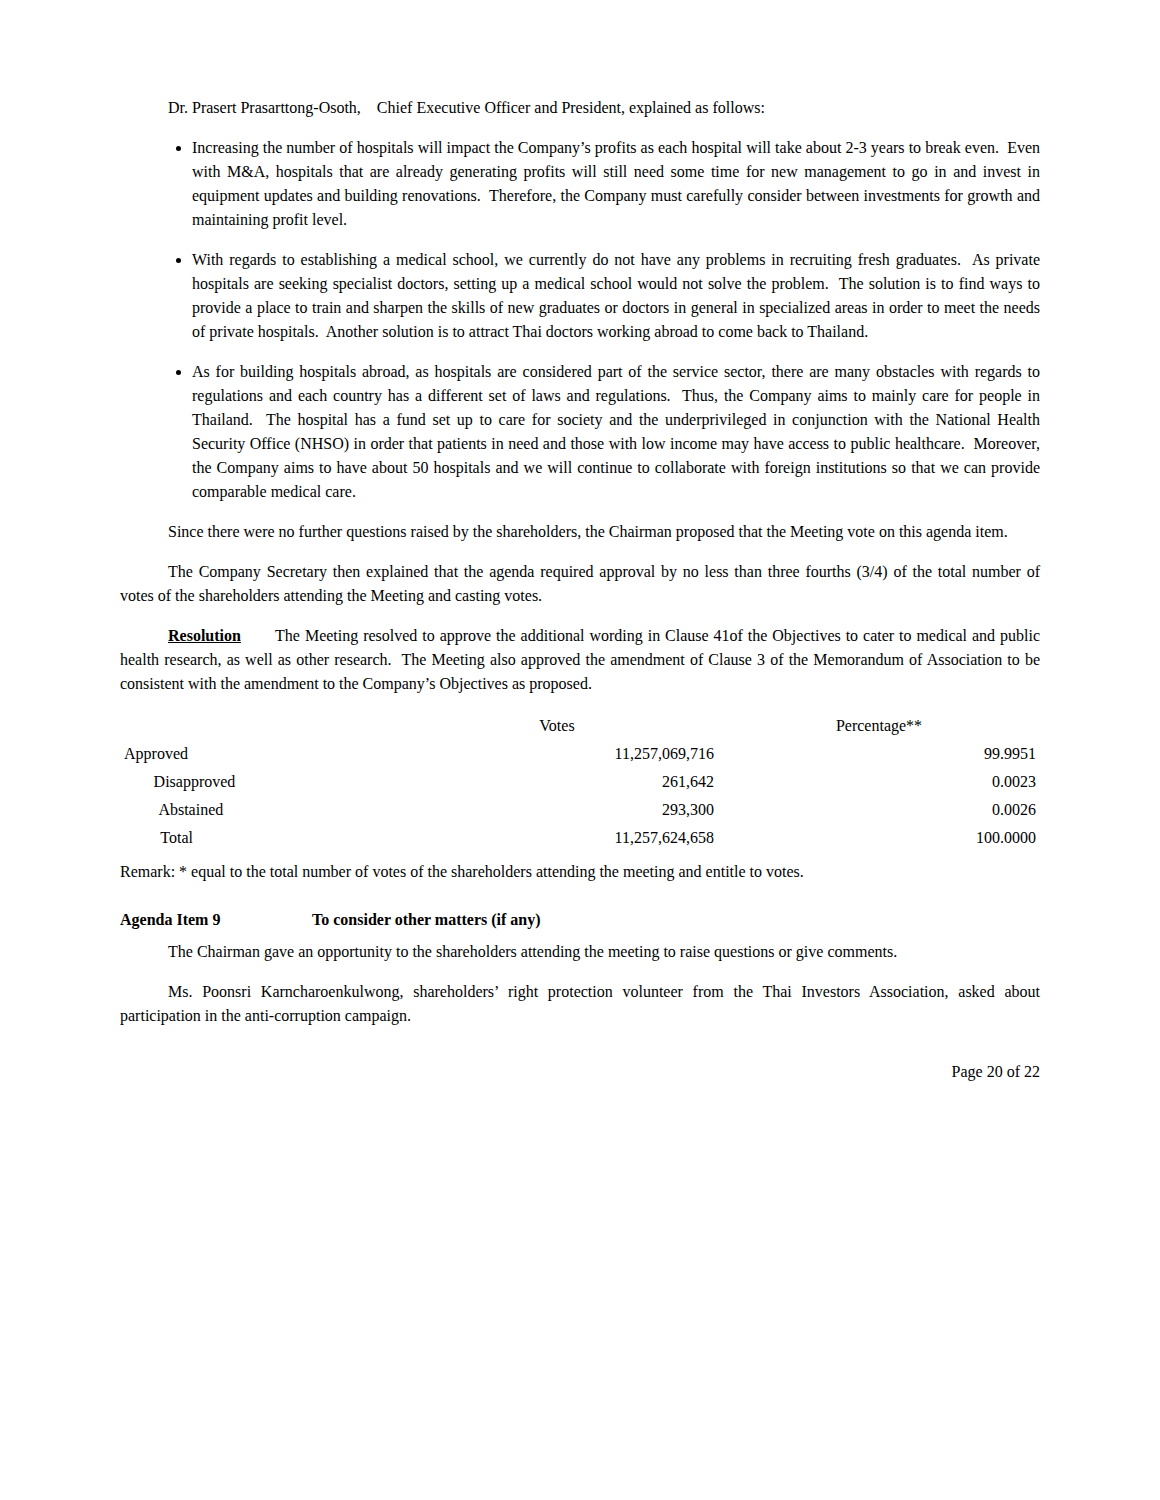Dr. Prasert Prasarttong-Osoth, Chief Executive Officer and President, explained as follows:
Increasing the number of hospitals will impact the Company’s profits as each hospital will take about 2-3 years to break even. Even with M&A, hospitals that are already generating profits will still need some time for new management to go in and invest in equipment updates and building renovations. Therefore, the Company must carefully consider between investments for growth and maintaining profit level.
With regards to establishing a medical school, we currently do not have any problems in recruiting fresh graduates. As private hospitals are seeking specialist doctors, setting up a medical school would not solve the problem. The solution is to find ways to provide a place to train and sharpen the skills of new graduates or doctors in general in specialized areas in order to meet the needs of private hospitals. Another solution is to attract Thai doctors working abroad to come back to Thailand.
As for building hospitals abroad, as hospitals are considered part of the service sector, there are many obstacles with regards to regulations and each country has a different set of laws and regulations. Thus, the Company aims to mainly care for people in Thailand. The hospital has a fund set up to care for society and the underprivileged in conjunction with the National Health Security Office (NHSO) in order that patients in need and those with low income may have access to public healthcare. Moreover, the Company aims to have about 50 hospitals and we will continue to collaborate with foreign institutions so that we can provide comparable medical care.
Since there were no further questions raised by the shareholders, the Chairman proposed that the Meeting vote on this agenda item.
The Company Secretary then explained that the agenda required approval by no less than three fourths (3/4) of the total number of votes of the shareholders attending the Meeting and casting votes.
Resolution The Meeting resolved to approve the additional wording in Clause 41of the Objectives to cater to medical and public health research, as well as other research. The Meeting also approved the amendment of Clause 3 of the Memorandum of Association to be consistent with the amendment to the Company’s Objectives as proposed.
| | Votes | Percentage** |
| Approved | 11,257,069,716 | 99.9951 |
| Disapproved | 261,642 | 0.0023 |
| Abstained | 293,300 | 0.0026 |
| Total | 11,257,624,658 | 100.0000 |
Remark: * equal to the total number of votes of the shareholders attending the meeting and entitle to votes.
Agenda Item 9 To consider other matters (if any)
The Chairman gave an opportunity to the shareholders attending the meeting to raise questions or give comments.
Ms. Poonsri Karncharoenkulwong, shareholders’ right protection volunteer from the Thai Investors Association, asked about participation in the anti-corruption campaign.
Page 20 of 22